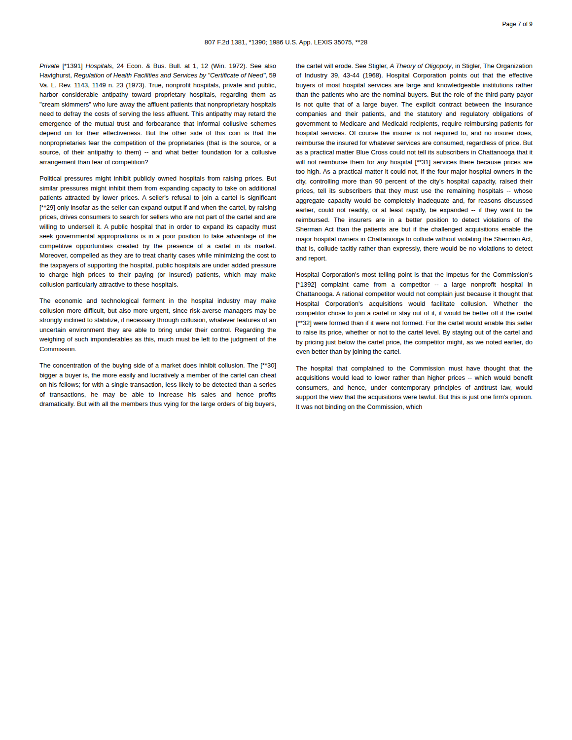Page 7 of 9
807 F.2d 1381, *1390; 1986 U.S. App. LEXIS 35075, **28
Private [*1391] Hospitals, 24 Econ. & Bus. Bull. at 1, 12 (Win. 1972). See also Havighurst, Regulation of Health Facilities and Services by "Certificate of Need", 59 Va. L. Rev. 1143, 1149 n. 23 (1973). True, nonprofit hospitals, private and public, harbor considerable antipathy toward proprietary hospitals, regarding them as "cream skimmers" who lure away the affluent patients that nonproprietary hospitals need to defray the costs of serving the less affluent. This antipathy may retard the emergence of the mutual trust and forbearance that informal collusive schemes depend on for their effectiveness. But the other side of this coin is that the nonproprietaries fear the competition of the proprietaries (that is the source, or a source, of their antipathy to them) -- and what better foundation for a collusive arrangement than fear of competition?
Political pressures might inhibit publicly owned hospitals from raising prices. But similar pressures might inhibit them from expanding capacity to take on additional patients attracted by lower prices. A seller's refusal to join a cartel is significant [**29] only insofar as the seller can expand output if and when the cartel, by raising prices, drives consumers to search for sellers who are not part of the cartel and are willing to undersell it. A public hospital that in order to expand its capacity must seek governmental appropriations is in a poor position to take advantage of the competitive opportunities created by the presence of a cartel in its market. Moreover, compelled as they are to treat charity cases while minimizing the cost to the taxpayers of supporting the hospital, public hospitals are under added pressure to charge high prices to their paying (or insured) patients, which may make collusion particularly attractive to these hospitals.
The economic and technological ferment in the hospital industry may make collusion more difficult, but also more urgent, since risk-averse managers may be strongly inclined to stabilize, if necessary through collusion, whatever features of an uncertain environment they are able to bring under their control. Regarding the weighing of such imponderables as this, much must be left to the judgment of the Commission.
The concentration of the buying side of a market does inhibit collusion. The [**30] bigger a buyer is, the more easily and lucratively a member of the cartel can cheat on his fellows; for with a single transaction, less likely to be detected than a series of transactions, he may be able to increase his sales and hence profits dramatically. But with all the members thus vying for the large orders of big buyers, the cartel will erode. See Stigler, A Theory of Oligopoly, in Stigler, The Organization of Industry 39, 43-44 (1968). Hospital Corporation points out that the effective buyers of most hospital services are large and knowledgeable institutions rather than the patients who are the nominal buyers. But the role of the third-party payor is not quite that of a large buyer. The explicit contract between the insurance companies and their patients, and the statutory and regulatory obligations of government to Medicare and Medicaid recipients, require reimbursing patients for hospital services. Of course the insurer is not required to, and no insurer does, reimburse the insured for whatever services are consumed, regardless of price. But as a practical matter Blue Cross could not tell its subscribers in Chattanooga that it will not reimburse them for any hospital [**31] services there because prices are too high. As a practical matter it could not, if the four major hospital owners in the city, controlling more than 90 percent of the city's hospital capacity, raised their prices, tell its subscribers that they must use the remaining hospitals -- whose aggregate capacity would be completely inadequate and, for reasons discussed earlier, could not readily, or at least rapidly, be expanded -- if they want to be reimbursed. The insurers are in a better position to detect violations of the Sherman Act than the patients are but if the challenged acquisitions enable the major hospital owners in Chattanooga to collude without violating the Sherman Act, that is, collude tacitly rather than expressly, there would be no violations to detect and report.
Hospital Corporation's most telling point is that the impetus for the Commission's [*1392] complaint came from a competitor -- a large nonprofit hospital in Chattanooga. A rational competitor would not complain just because it thought that Hospital Corporation's acquisitions would facilitate collusion. Whether the competitor chose to join a cartel or stay out of it, it would be better off if the cartel [**32] were formed than if it were not formed. For the cartel would enable this seller to raise its price, whether or not to the cartel level. By staying out of the cartel and by pricing just below the cartel price, the competitor might, as we noted earlier, do even better than by joining the cartel.
The hospital that complained to the Commission must have thought that the acquisitions would lead to lower rather than higher prices -- which would benefit consumers, and hence, under contemporary principles of antitrust law, would support the view that the acquisitions were lawful. But this is just one firm's opinion. It was not binding on the Commission, which